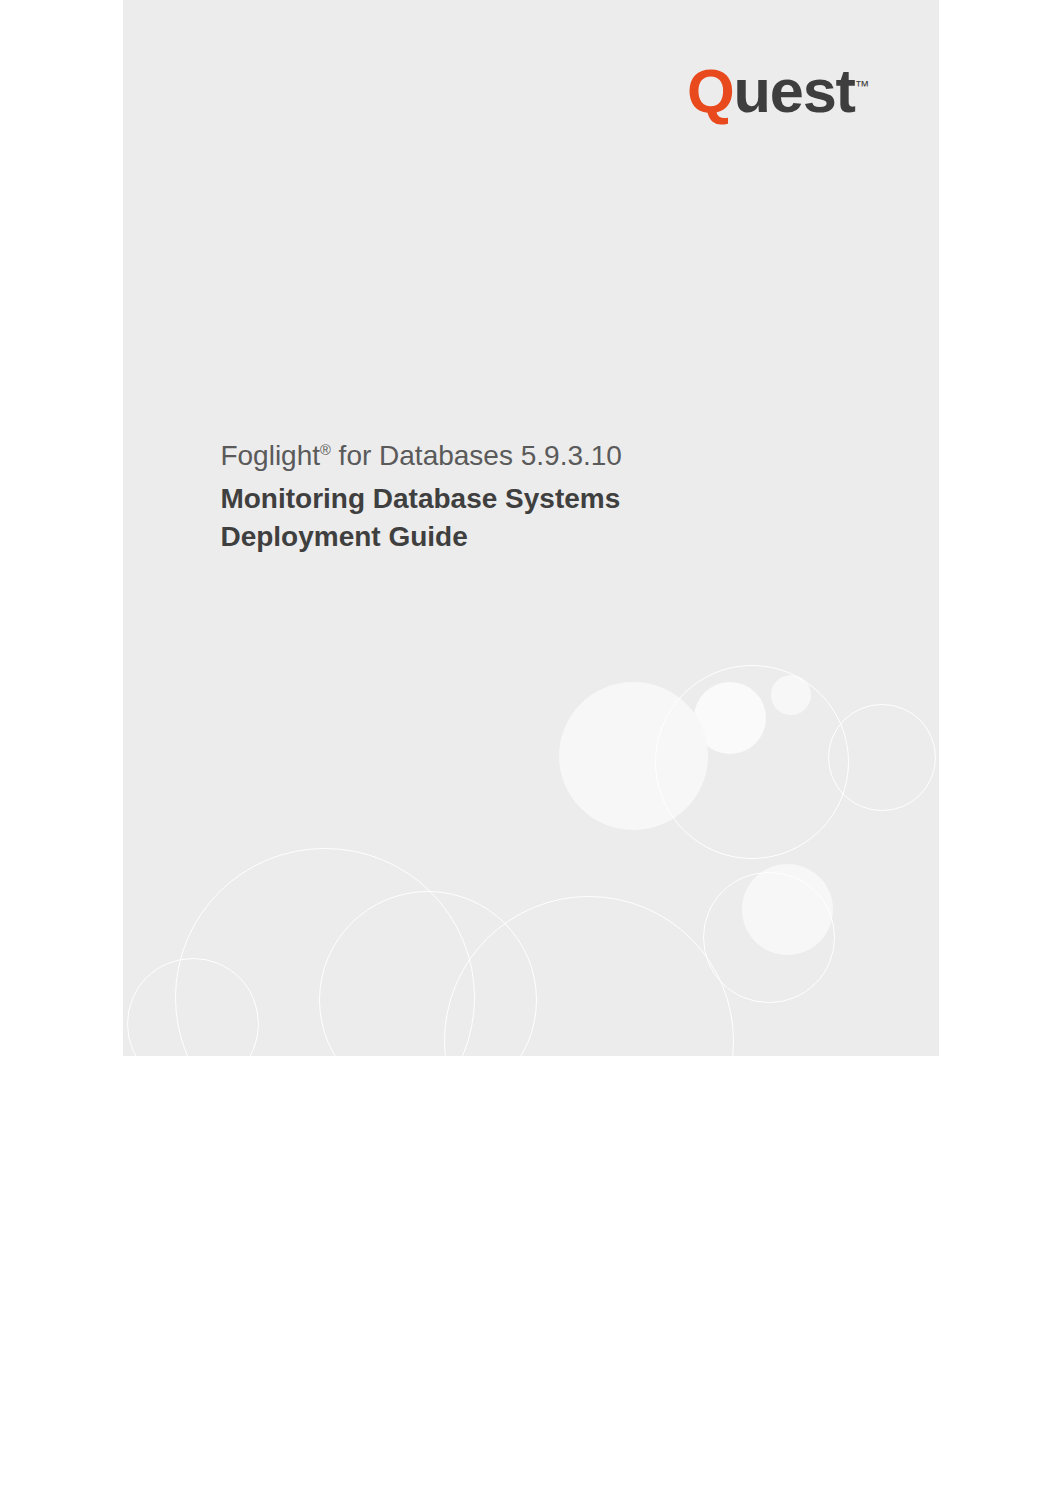Quest™
Foglight® for Databases 5.9.3.10
Monitoring Database Systems
Deployment Guide